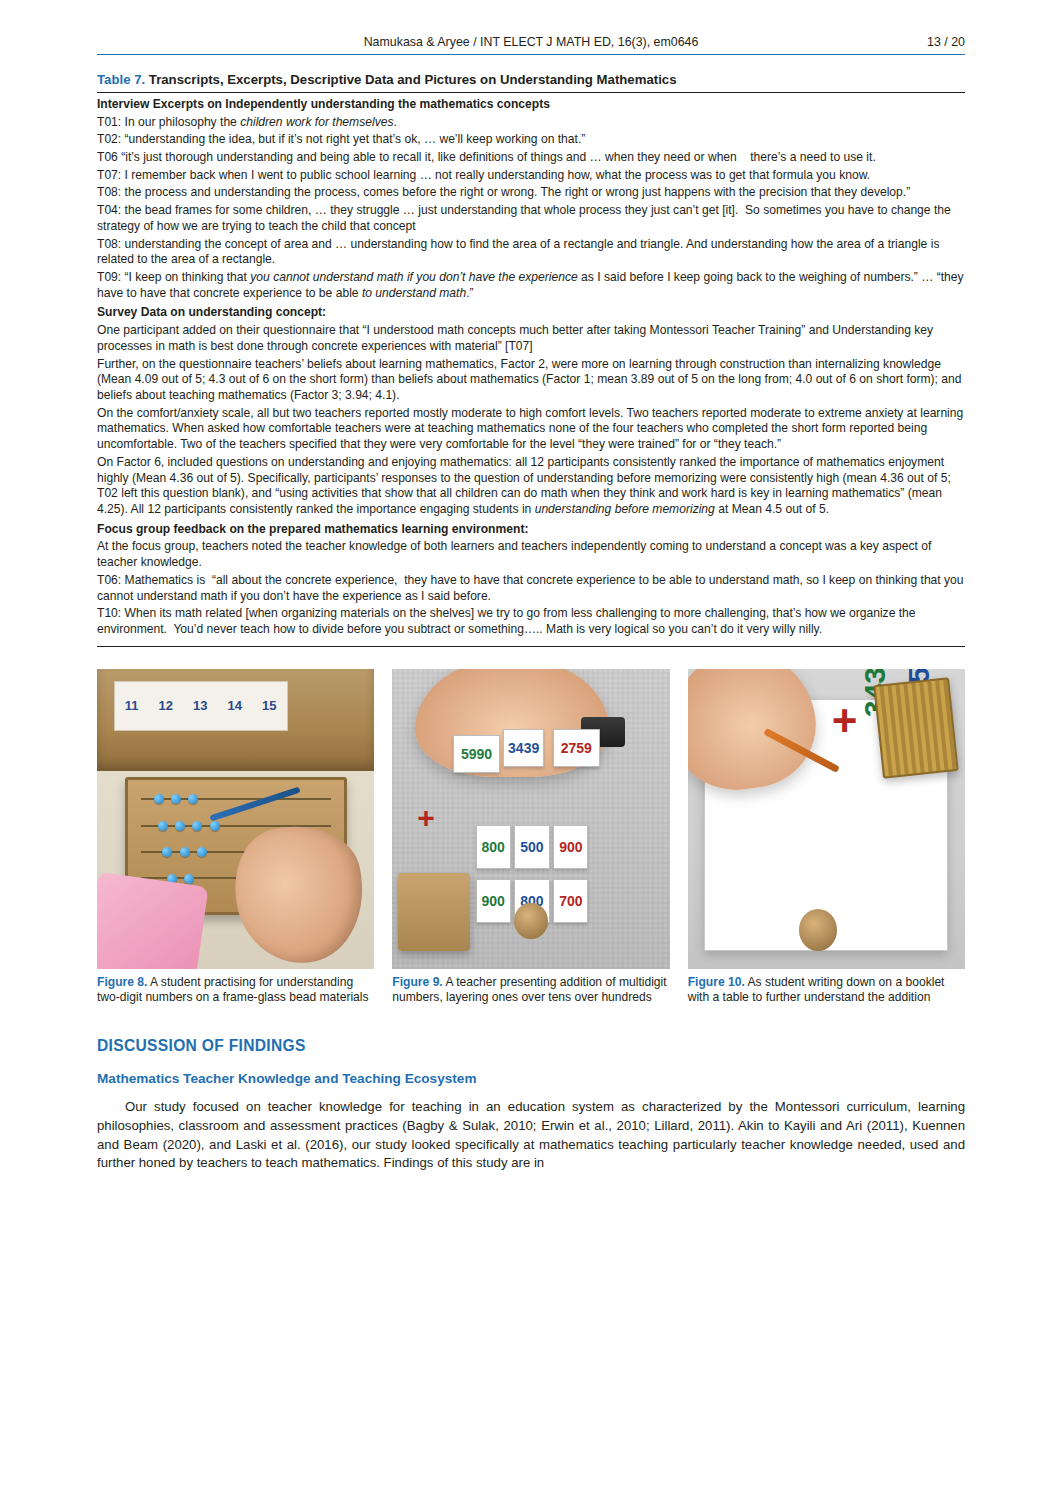Namukasa & Aryee / INT ELECT J MATH ED, 16(3), em0646
13 / 20
Table 7. Transcripts, Excerpts, Descriptive Data and Pictures on Understanding Mathematics
Interview Excerpts on Independently understanding the mathematics concepts
T01: In our philosophy the children work for themselves.
T02: “understanding the idea, but if it’s not right yet that’s ok, … we’ll keep working on that.”
T06 “it’s just thorough understanding and being able to recall it, like definitions of things and … when they need or when there’s a need to use it.
T07: I remember back when I went to public school learning … not really understanding how, what the process was to get that formula you know.
T08: the process and understanding the process, comes before the right or wrong. The right or wrong just happens with the precision that they develop.”
T04: the bead frames for some children, … they struggle … just understanding that whole process they just can’t get [it]. So sometimes you have to change the strategy of how we are trying to teach the child that concept
T08: understanding the concept of area and … understanding how to find the area of a rectangle and triangle. And understanding how the area of a triangle is related to the area of a rectangle.
T09: “I keep on thinking that you cannot understand math if you don’t have the experience as I said before I keep going back to the weighing of numbers.” … “they have to have that concrete experience to be able to understand math.”
Survey Data on understanding concept:
One participant added on their questionnaire that “I understood math concepts much better after taking Montessori Teacher Training” and Understanding key processes in math is best done through concrete experiences with material” [T07]
Further, on the questionnaire teachers’ beliefs about learning mathematics, Factor 2, were more on learning through construction than internalizing knowledge (Mean 4.09 out of 5; 4.3 out of 6 on the short form) than beliefs about mathematics (Factor 1; mean 3.89 out of 5 on the long from; 4.0 out of 6 on short form); and beliefs about teaching mathematics (Factor 3; 3.94; 4.1).
On the comfort/anxiety scale, all but two teachers reported mostly moderate to high comfort levels. Two teachers reported moderate to extreme anxiety at learning mathematics. When asked how comfortable teachers were at teaching mathematics none of the four teachers who completed the short form reported being uncomfortable. Two of the teachers specified that they were very comfortable for the level “they were trained” for or “they teach.”
On Factor 6, included questions on understanding and enjoying mathematics: all 12 participants consistently ranked the importance of mathematics enjoyment highly (Mean 4.36 out of 5). Specifically, participants’ responses to the question of understanding before memorizing were consistently high (mean 4.36 out of 5; T02 left this question blank), and “using activities that show that all children can do math when they think and work hard is key in learning mathematics” (mean 4.25). All 12 participants consistently ranked the importance engaging students in understanding before memorizing at Mean 4.5 out of 5.
Focus group feedback on the prepared mathematics learning environment:
At the focus group, teachers noted the teacher knowledge of both learners and teachers independently coming to understand a concept was a key aspect of teacher knowledge.
T06: Mathematics is “all about the concrete experience, they have to have that concrete experience to be able to understand math, so I keep on thinking that you cannot understand math if you don’t have the experience as I said before.
T10: When its math related [when organizing materials on the shelves] we try to go from less challenging to more challenging, that’s how we organize the environment. You’d never teach how to divide before you subtract or something….. Math is very logical so you can’t do it very willy nilly.
1112131415
Figure 8. A student practising for understanding two-digit numbers on a frame-glass bead materials
+
5990
3439
2759
800
500
900
900
800
700
Figure 9. A teacher presenting addition of multidigit numbers, layering ones over tens over hundreds
5990
+
3439
2759
Figure 10. As student writing down on a booklet with a table to further understand the addition
Discussion of Findings
Mathematics Teacher Knowledge and Teaching Ecosystem
Our study focused on teacher knowledge for teaching in an education system as characterized by the Montessori curriculum, learning philosophies, classroom and assessment practices (Bagby & Sulak, 2010; Erwin et al., 2010; Lillard, 2011). Akin to Kayili and Ari (2011), Kuennen and Beam (2020), and Laski et al. (2016), our study looked specifically at mathematics teaching particularly teacher knowledge needed, used and further honed by teachers to teach mathematics. Findings of this study are in